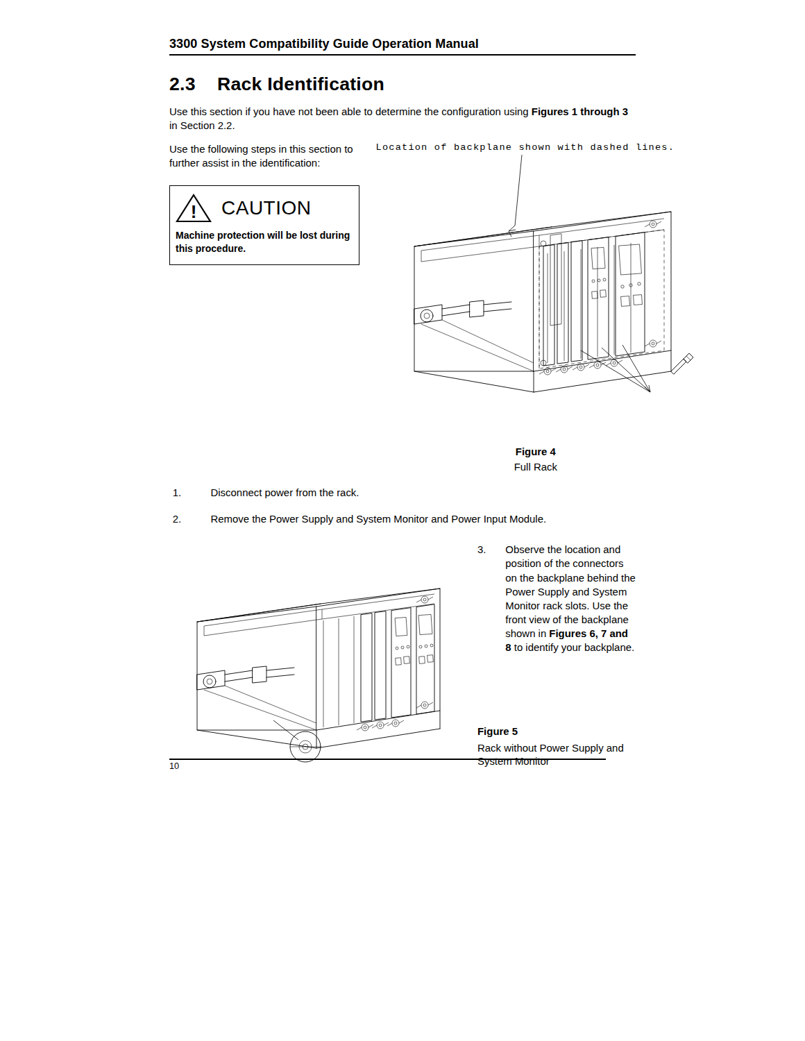3300 System Compatibility Guide Operation Manual
2.3 Rack Identification
Use this section if you have not been able to determine the configuration using Figures 1 through 3 in Section 2.2.
Use the following steps in this section to further assist in the identification:
!
CAUTION
Machine protection will be lost during this procedure.
Location of backplane shown with dashed lines.
Figure 4 Full Rack
1. Disconnect power from the rack.
2. Remove the Power Supply and System Monitor and Power Input Module.
3. Observe the location and position of the connectors on the backplane behind the Power Supply and System Monitor rack slots. Use the front view of the backplane shown in Figures 6, 7 and 8 to identify your backplane.
Figure 5 Rack without Power Supply and System Monitor
10